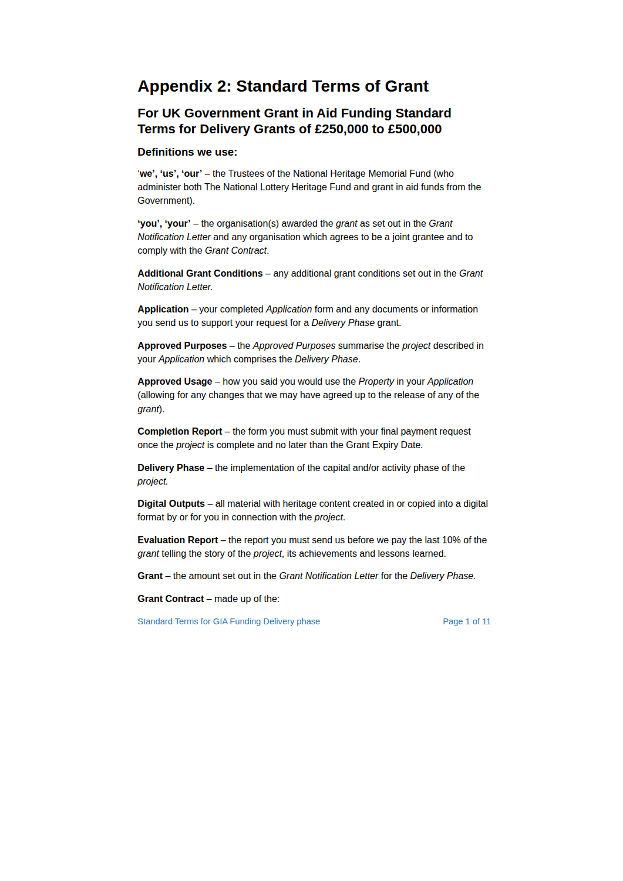Appendix 2: Standard Terms of Grant
For UK Government Grant in Aid Funding Standard Terms for Delivery Grants of £250,000 to £500,000
Definitions we use:
‘we’, ‘us’, ‘our’ – the Trustees of the National Heritage Memorial Fund (who administer both The National Lottery Heritage Fund and grant in aid funds from the Government).
‘you’, ‘your’ – the organisation(s) awarded the grant as set out in the Grant Notification Letter and any organisation which agrees to be a joint grantee and to comply with the Grant Contract.
Additional Grant Conditions – any additional grant conditions set out in the Grant Notification Letter.
Application – your completed Application form and any documents or information you send us to support your request for a Delivery Phase grant.
Approved Purposes – the Approved Purposes summarise the project described in your Application which comprises the Delivery Phase.
Approved Usage – how you said you would use the Property in your Application (allowing for any changes that we may have agreed up to the release of any of the grant).
Completion Report – the form you must submit with your final payment request once the project is complete and no later than the Grant Expiry Date.
Delivery Phase – the implementation of the capital and/or activity phase of the project.
Digital Outputs – all material with heritage content created in or copied into a digital format by or for you in connection with the project.
Evaluation Report – the report you must send us before we pay the last 10% of the grant telling the story of the project, its achievements and lessons learned.
Grant – the amount set out in the Grant Notification Letter for the Delivery Phase.
Grant Contract – made up of the:
Standard Terms for GIA Funding Delivery phase Page 1 of 11